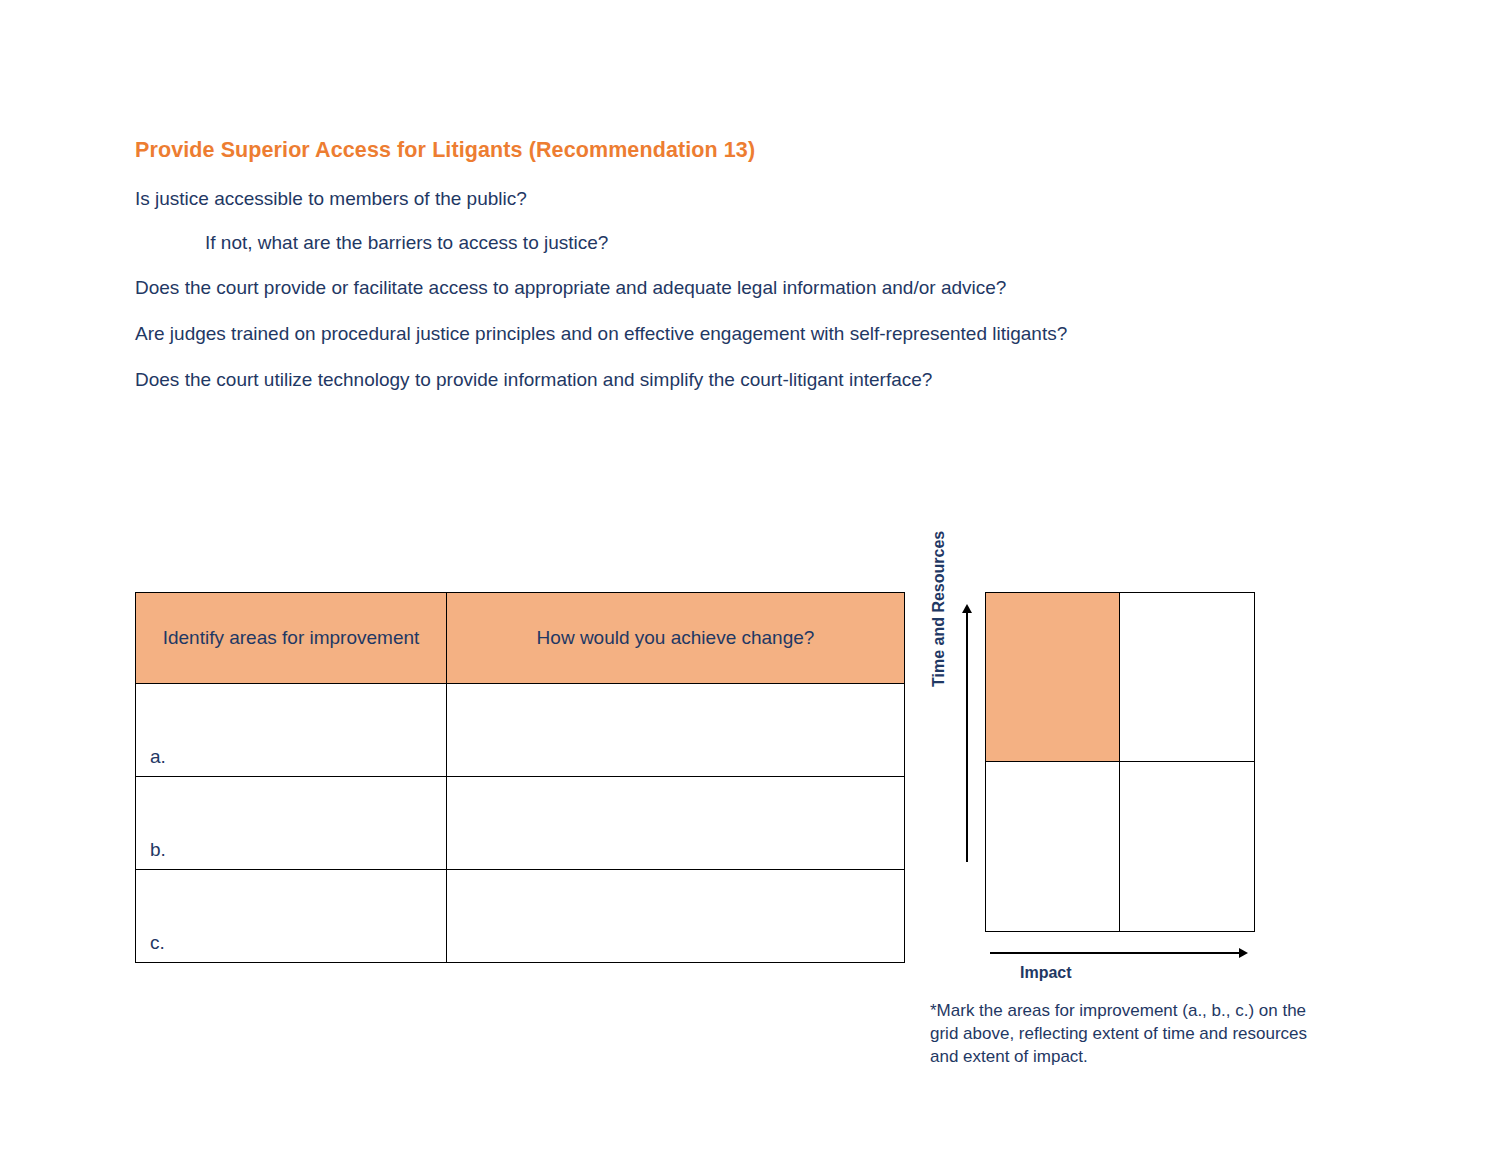Provide Superior Access for Litigants (Recommendation 13)
Is justice accessible to members of the public?
If not, what are the barriers to access to justice?
Does the court provide or facilitate access to appropriate and adequate legal information and/or advice?
Are judges trained on procedural justice principles and on effective engagement with self-represented litigants?
Does the court utilize technology to provide information and simplify the court-litigant interface?
| Identify areas for improvement | How would you achieve change? |
| --- | --- |
| a. | |
| b. | |
| c. | |
Time and Resources
Impact
*Mark the areas for improvement (a., b., c.) on the grid above, reflecting extent of time and resources and extent of impact.